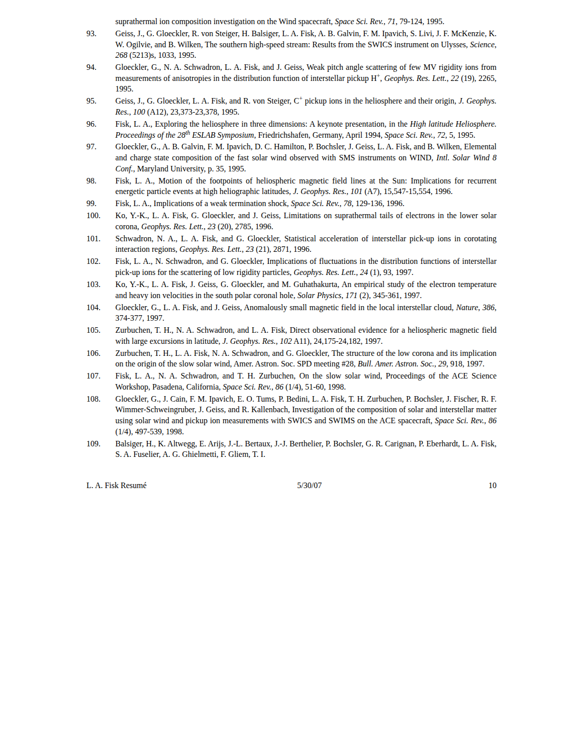suprathermal ion composition investigation on the Wind spacecraft, Space Sci. Rev., 71, 79-124, 1995.
93. Geiss, J., G. Gloeckler, R. von Steiger, H. Balsiger, L. A. Fisk, A. B. Galvin, F. M. Ipavich, S. Livi, J. F. McKenzie, K. W. Ogilvie, and B. Wilken, The southern high-speed stream: Results from the SWICS instrument on Ulysses, Science, 268 (5213)s, 1033, 1995.
94. Gloeckler, G., N. A. Schwadron, L. A. Fisk, and J. Geiss, Weak pitch angle scattering of few MV rigidity ions from measurements of anisotropies in the distribution function of interstellar pickup H+, Geophys. Res. Lett., 22 (19), 2265, 1995.
95. Geiss, J., G. Gloeckler, L. A. Fisk, and R. von Steiger, C+ pickup ions in the heliosphere and their origin, J. Geophys. Res., 100 (A12), 23,373-23,378, 1995.
96. Fisk, L. A., Exploring the heliosphere in three dimensions: A keynote presentation, in the High latitude Heliosphere. Proceedings of the 28th ESLAB Symposium, Friedrichshafen, Germany, April 1994, Space Sci. Rev., 72, 5, 1995.
97. Gloeckler, G., A. B. Galvin, F. M. Ipavich, D. C. Hamilton, P. Bochsler, J. Geiss, L. A. Fisk, and B. Wilken, Elemental and charge state composition of the fast solar wind observed with SMS instruments on WIND, Intl. Solar Wind 8 Conf., Maryland University, p. 35, 1995.
98. Fisk, L. A., Motion of the footpoints of heliospheric magnetic field lines at the Sun: Implications for recurrent energetic particle events at high heliographic latitudes, J. Geophys. Res., 101 (A7), 15,547-15,554, 1996.
99. Fisk, L. A., Implications of a weak termination shock, Space Sci. Rev., 78, 129-136, 1996.
100. Ko, Y.-K., L. A. Fisk, G. Gloeckler, and J. Geiss, Limitations on suprathermal tails of electrons in the lower solar corona, Geophys. Res. Lett., 23 (20), 2785, 1996.
101. Schwadron, N. A., L. A. Fisk, and G. Gloeckler, Statistical acceleration of interstellar pick-up ions in corotating interaction regions, Geophys. Res. Lett., 23 (21), 2871, 1996.
102. Fisk, L. A., N. Schwadron, and G. Gloeckler, Implications of fluctuations in the distribution functions of interstellar pick-up ions for the scattering of low rigidity particles, Geophys. Res. Lett., 24 (1), 93, 1997.
103. Ko, Y.-K., L. A. Fisk, J. Geiss, G. Gloeckler, and M. Guhathakurta, An empirical study of the electron temperature and heavy ion velocities in the south polar coronal hole, Solar Physics, 171 (2), 345-361, 1997.
104. Gloeckler, G., L. A. Fisk, and J. Geiss, Anomalously small magnetic field in the local interstellar cloud, Nature, 386, 374-377, 1997.
105. Zurbuchen, T. H., N. A. Schwadron, and L. A. Fisk, Direct observational evidence for a heliospheric magnetic field with large excursions in latitude, J. Geophys. Res., 102 A11), 24,175-24,182, 1997.
106. Zurbuchen, T. H., L. A. Fisk, N. A. Schwadron, and G. Gloeckler, The structure of the low corona and its implication on the origin of the slow solar wind, Amer. Astron. Soc. SPD meeting #28, Bull. Amer. Astron. Soc., 29, 918, 1997.
107. Fisk, L. A., N. A. Schwadron, and T. H. Zurbuchen, On the slow solar wind, Proceedings of the ACE Science Workshop, Pasadena, California, Space Sci. Rev., 86 (1/4), 51-60, 1998.
108. Gloeckler, G., J. Cain, F. M. Ipavich, E. O. Tums, P. Bedini, L. A. Fisk, T. H. Zurbuchen, P. Bochsler, J. Fischer, R. F. Wimmer-Schweingruber, J. Geiss, and R. Kallenbach, Investigation of the composition of solar and interstellar matter using solar wind and pickup ion measurements with SWICS and SWIMS on the ACE spacecraft, Space Sci. Rev., 86 (1/4), 497-539, 1998.
109. Balsiger, H., K. Altwegg, E. Arijs, J.-L. Bertaux, J.-J. Berthelier, P. Bochsler, G. R. Carignan, P. Eberhardt, L. A. Fisk, S. A. Fuselier, A. G. Ghielmetti, F. Gliem, T. I.
L. A. Fisk Resumé
5/30/07
10